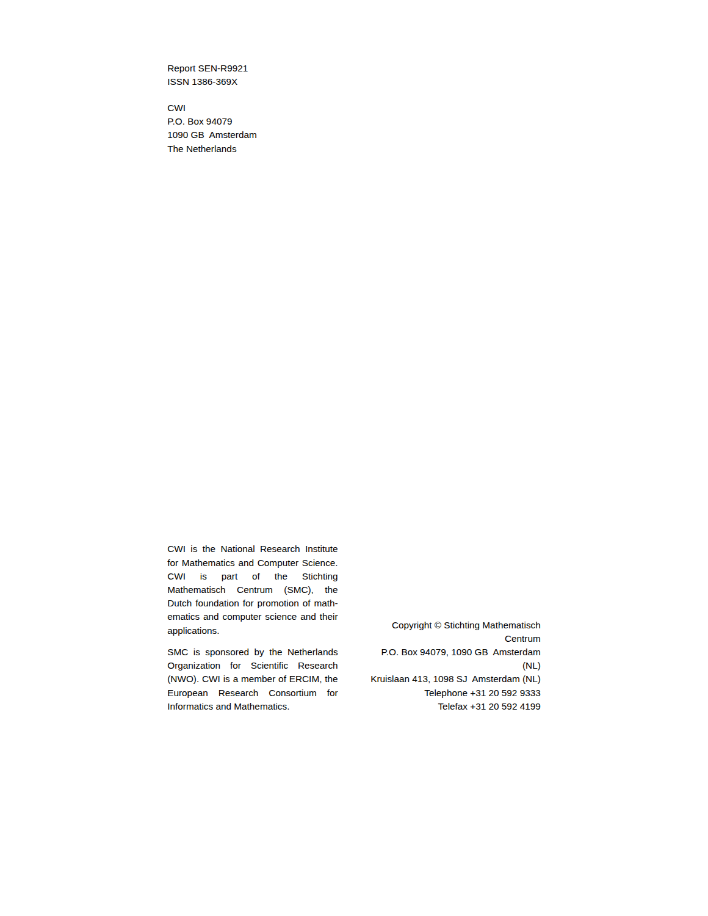Report SEN-R9921
ISSN 1386-369X
CWI
P.O. Box 94079
1090 GB Amsterdam
The Netherlands
CWI is the National Research Institute for Mathematics and Computer Science. CWI is part of the Stichting Mathematisch Centrum (SMC), the Dutch foundation for promotion of mathematics and computer science and their applications.
SMC is sponsored by the Netherlands Organization for Scientific Research (NWO). CWI is a member of ERCIM, the European Research Consortium for Informatics and Mathematics.
Copyright © Stichting Mathematisch Centrum
P.O. Box 94079, 1090 GB Amsterdam (NL)
Kruislaan 413, 1098 SJ Amsterdam (NL)
Telephone +31 20 592 9333
Telefax +31 20 592 4199